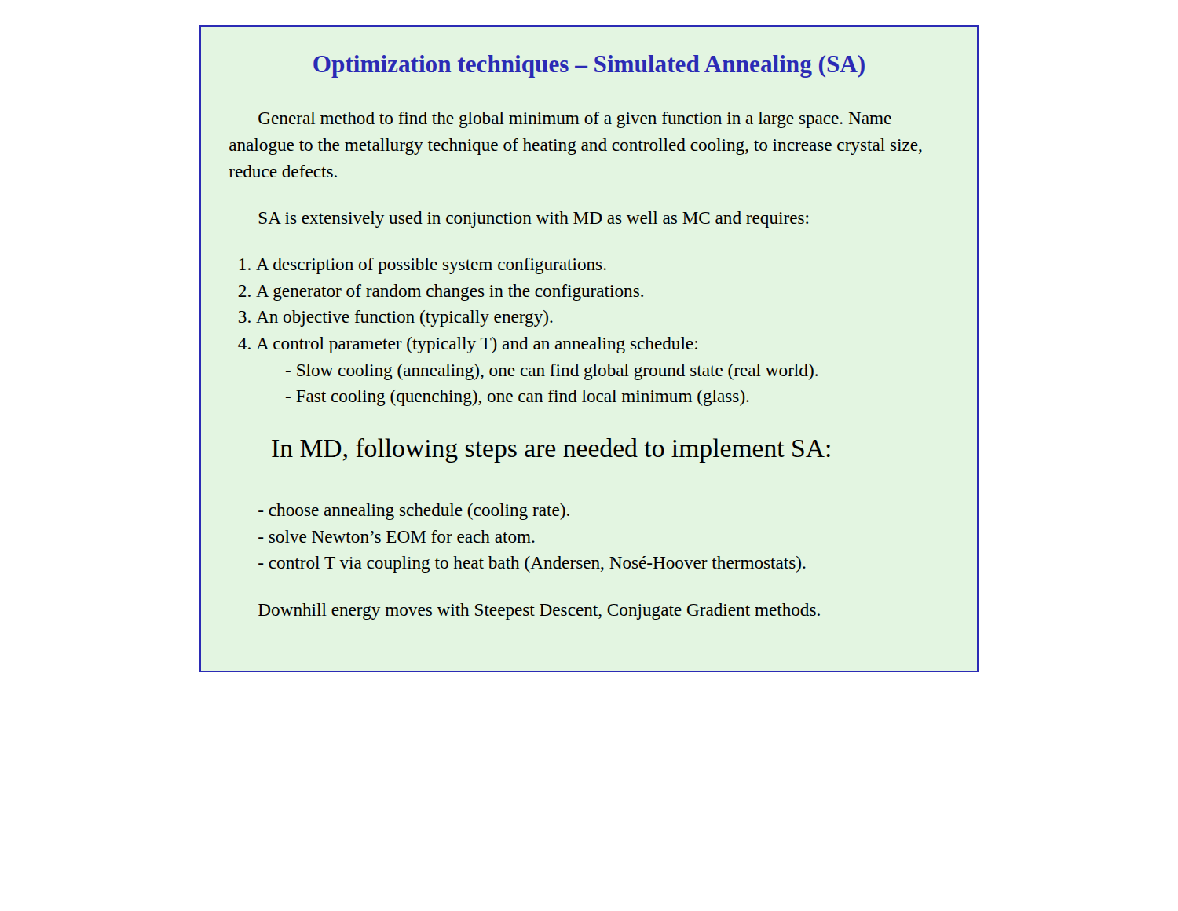Optimization techniques – Simulated Annealing (SA)
General method to find the global minimum of a given function in a large space. Name analogue to the metallurgy technique of heating and controlled cooling, to increase crystal size, reduce defects.
SA is extensively used in conjunction with MD as well as MC and requires:
A description of possible system configurations.
A generator of random changes in the configurations.
An objective function (typically energy).
A control parameter (typically T) and an annealing schedule:
Slow cooling (annealing), one can find global ground state (real world).
Fast cooling (quenching), one can find local minimum (glass).
In MD, following steps are needed to implement SA:
choose annealing schedule (cooling rate).
solve Newton’s EOM for each atom.
control T via coupling to heat bath (Andersen, Nosé-Hoover thermostats).
Downhill energy moves with Steepest Descent, Conjugate Gradient methods.